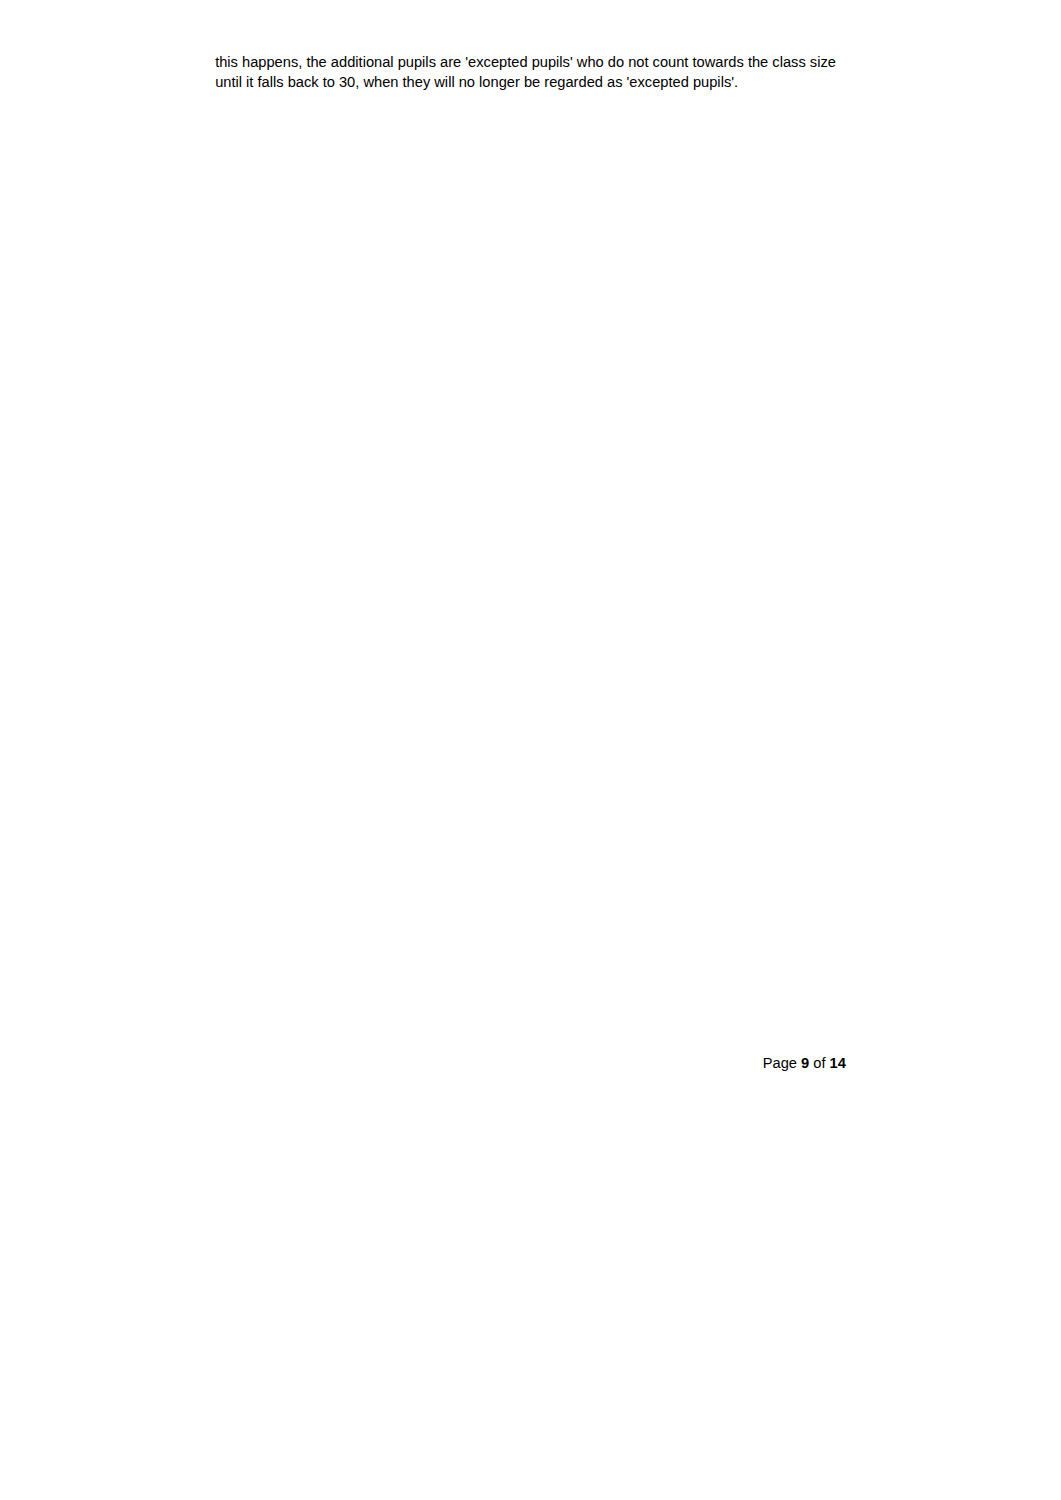this happens, the additional pupils are 'excepted pupils' who do not count towards the class size until it falls back to 30, when they will no longer be regarded as 'excepted pupils'.
Page 9 of 14